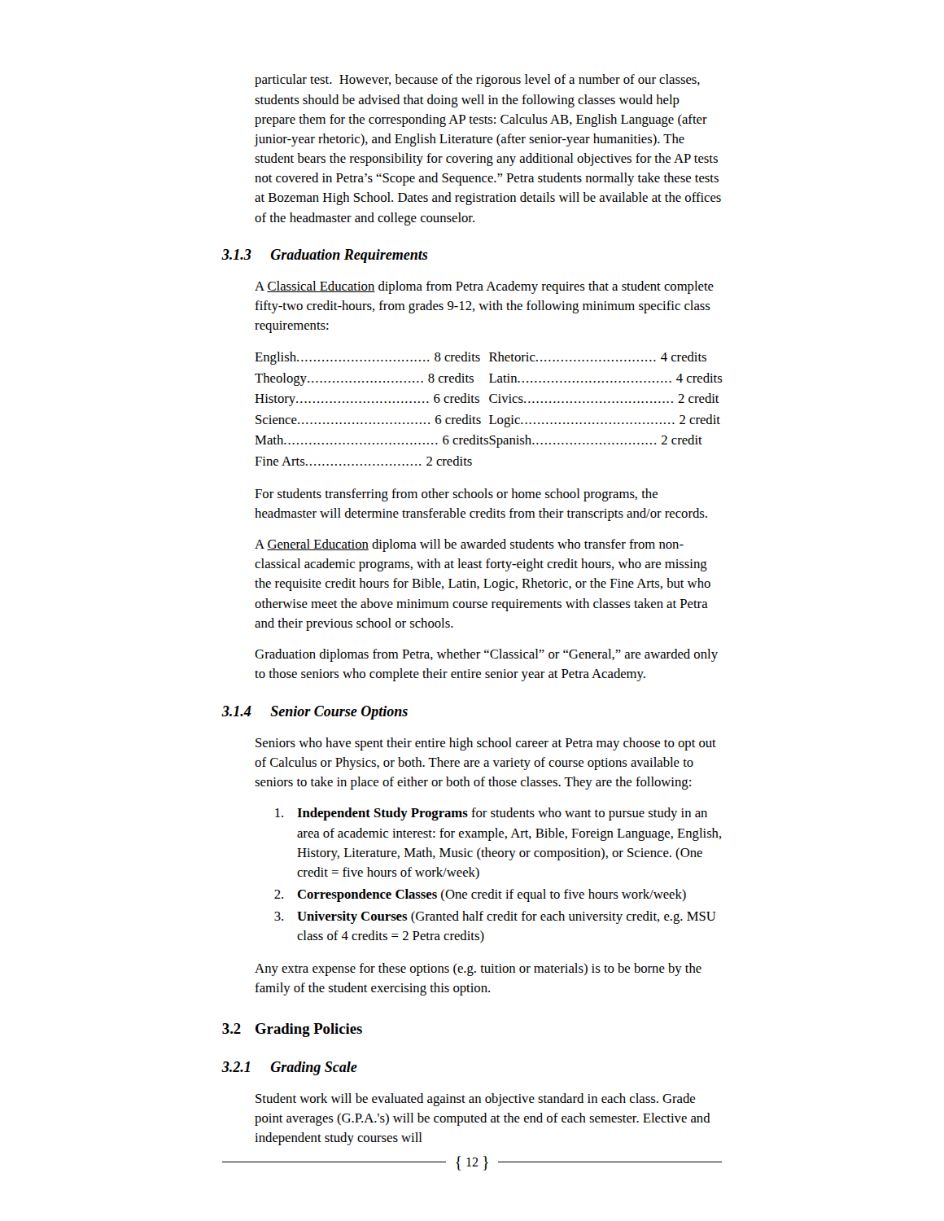particular test. However, because of the rigorous level of a number of our classes, students should be advised that doing well in the following classes would help prepare them for the corresponding AP tests: Calculus AB, English Language (after junior-year rhetoric), and English Literature (after senior-year humanities). The student bears the responsibility for covering any additional objectives for the AP tests not covered in Petra’s “Scope and Sequence.” Petra students normally take these tests at Bozeman High School. Dates and registration details will be available at the offices of the headmaster and college counselor.
3.1.3 Graduation Requirements
A Classical Education diploma from Petra Academy requires that a student complete fifty-two credit-hours, from grades 9-12, with the following minimum specific class requirements:
| English ................................ 8 credits | | Rhetoric ............................. 4 credits |
| Theology ............................ 8 credits | | Latin ..................................... 4 credits |
| History ................................ 6 credits | | Civics .................................... 2 credit |
| Science ................................ 6 credits | | Logic ..................................... 2 credit |
| Math ..................................... 6 credits | | Spanish .............................. 2 credit |
| Fine Arts ............................ 2 credits | | |
For students transferring from other schools or home school programs, the headmaster will determine transferable credits from their transcripts and/or records.
A General Education diploma will be awarded students who transfer from non-classical academic programs, with at least forty-eight credit hours, who are missing the requisite credit hours for Bible, Latin, Logic, Rhetoric, or the Fine Arts, but who otherwise meet the above minimum course requirements with classes taken at Petra and their previous school or schools.
Graduation diplomas from Petra, whether “Classical” or “General,” are awarded only to those seniors who complete their entire senior year at Petra Academy.
3.1.4 Senior Course Options
Seniors who have spent their entire high school career at Petra may choose to opt out of Calculus or Physics, or both. There are a variety of course options available to seniors to take in place of either or both of those classes. They are the following:
Independent Study Programs for students who want to pursue study in an area of academic interest: for example, Art, Bible, Foreign Language, English, History, Literature, Math, Music (theory or composition), or Science. (One credit = five hours of work/week)
Correspondence Classes (One credit if equal to five hours work/week)
University Courses (Granted half credit for each university credit, e.g. MSU class of 4 credits = 2 Petra credits)
Any extra expense for these options (e.g. tuition or materials) is to be borne by the family of the student exercising this option.
3.2 Grading Policies
3.2.1 Grading Scale
Student work will be evaluated against an objective standard in each class. Grade point averages (G.P.A.'s) will be computed at the end of each semester. Elective and independent study courses will
{ 12 }